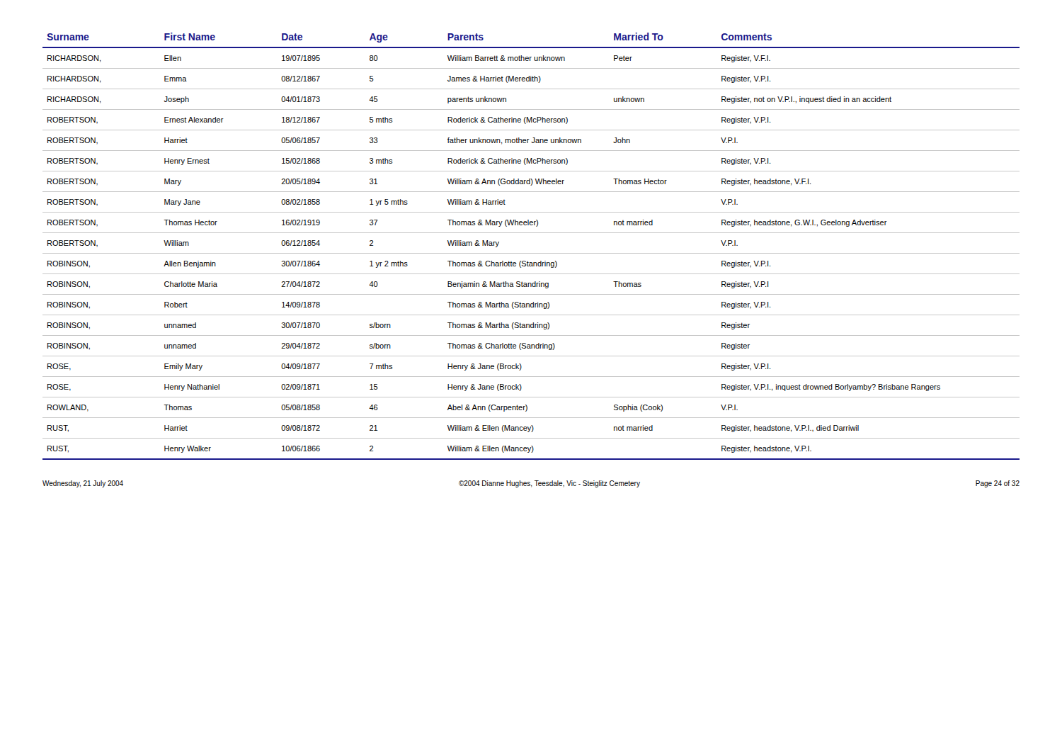| Surname | First Name | Date | Age | Parents | Married To | Comments |
| --- | --- | --- | --- | --- | --- | --- |
| RICHARDSON, | Ellen | 19/07/1895 | 80 | William Barrett & mother unknown | Peter | Register, V.F.I. |
| RICHARDSON, | Emma | 08/12/1867 | 5 | James & Harriet (Meredith) | | Register, V.P.I. |
| RICHARDSON, | Joseph | 04/01/1873 | 45 | parents unknown | unknown | Register, not on V.P.I., inquest died in an accident |
| ROBERTSON, | Ernest Alexander | 18/12/1867 | 5 mths | Roderick & Catherine (McPherson) | | Register, V.P.I. |
| ROBERTSON, | Harriet | 05/06/1857 | 33 | father unknown, mother Jane unknown | John | V.P.I. |
| ROBERTSON, | Henry Ernest | 15/02/1868 | 3 mths | Roderick & Catherine (McPherson) | | Register, V.P.I. |
| ROBERTSON, | Mary | 20/05/1894 | 31 | William & Ann (Goddard) Wheeler | Thomas Hector | Register, headstone, V.F.I. |
| ROBERTSON, | Mary Jane | 08/02/1858 | 1 yr 5 mths | William & Harriet | | V.P.I. |
| ROBERTSON, | Thomas Hector | 16/02/1919 | 37 | Thomas & Mary (Wheeler) | not married | Register, headstone, G.W.I., Geelong Advertiser |
| ROBERTSON, | William | 06/12/1854 | 2 | William & Mary | | V.P.I. |
| ROBINSON, | Allen Benjamin | 30/07/1864 | 1 yr 2 mths | Thomas & Charlotte (Standring) | | Register, V.P.I. |
| ROBINSON, | Charlotte Maria | 27/04/1872 | 40 | Benjamin & Martha Standring | Thomas | Register, V.P.I |
| ROBINSON, | Robert | 14/09/1878 | | Thomas & Martha (Standring) | | Register, V.P.I. |
| ROBINSON, | unnamed | 30/07/1870 | s/born | Thomas & Martha (Standring) | | Register |
| ROBINSON, | unnamed | 29/04/1872 | s/born | Thomas & Charlotte (Sandring) | | Register |
| ROSE, | Emily Mary | 04/09/1877 | 7 mths | Henry & Jane (Brock) | | Register, V.P.I. |
| ROSE, | Henry Nathaniel | 02/09/1871 | 15 | Henry & Jane (Brock) | | Register, V.P.I., inquest drowned Borlyamby? Brisbane Rangers |
| ROWLAND, | Thomas | 05/08/1858 | 46 | Abel & Ann (Carpenter) | Sophia (Cook) | V.P.I. |
| RUST, | Harriet | 09/08/1872 | 21 | William & Ellen (Mancey) | not married | Register, headstone, V.P.I., died Darriwil |
| RUST, | Henry Walker | 10/06/1866 | 2 | William & Ellen (Mancey) | | Register, headstone, V.P.I. |
Wednesday, 21 July 2004
©2004 Dianne Hughes, Teesdale, Vic - Steiglitz Cemetery
Page 24 of 32